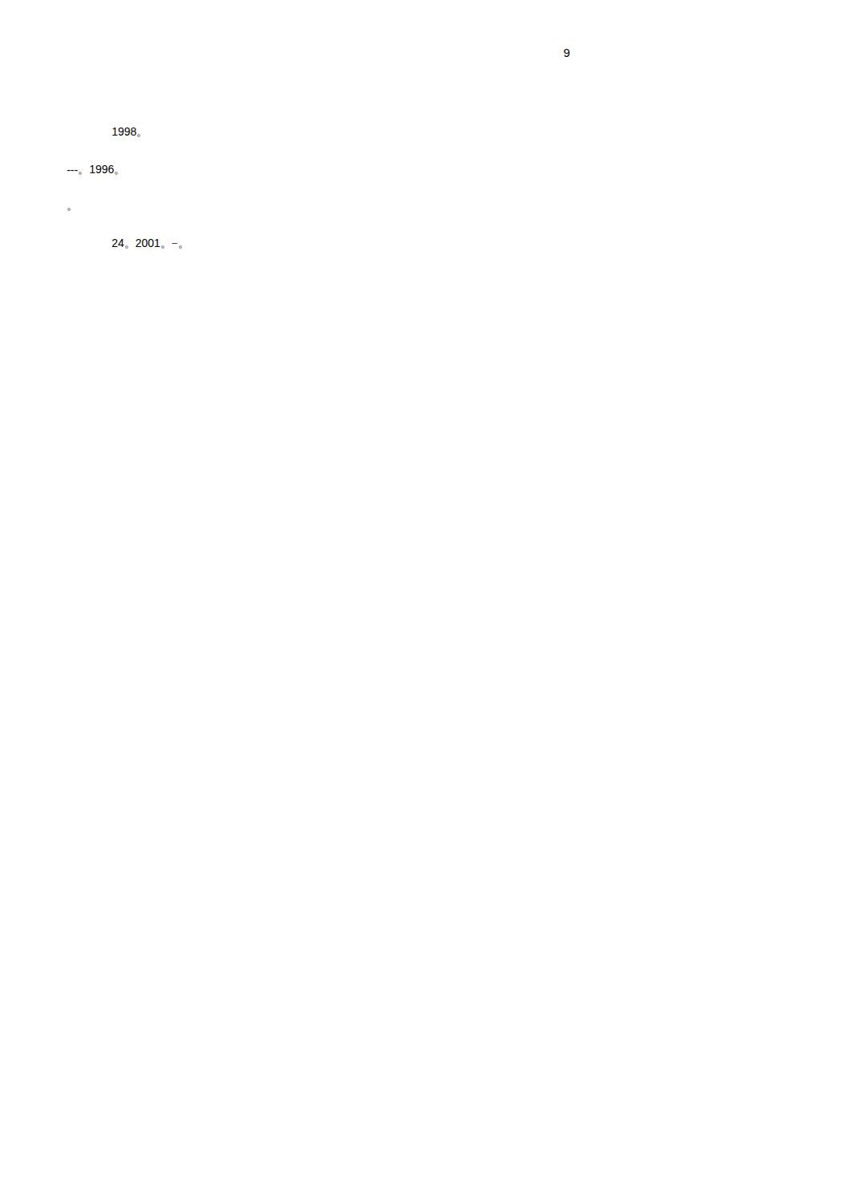9
1998。
---。1996。
。
24。2001。−。